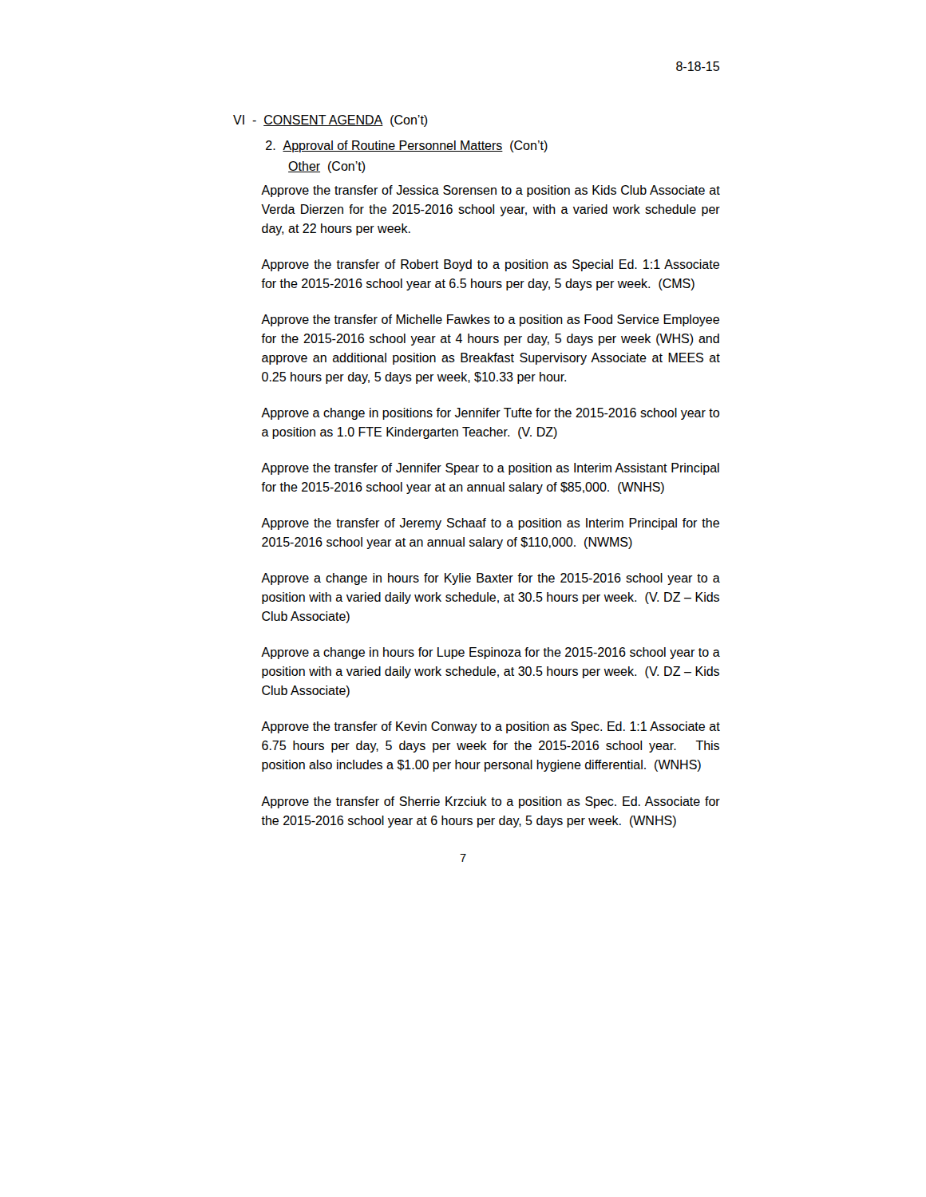8-18-15
VI - CONSENT AGENDA (Con’t)
2. Approval of Routine Personnel Matters (Con’t)
Other (Con’t)
Approve the transfer of Jessica Sorensen to a position as Kids Club Associate at Verda Dierzen for the 2015-2016 school year, with a varied work schedule per day, at 22 hours per week.
Approve the transfer of Robert Boyd to a position as Special Ed. 1:1 Associate for the 2015-2016 school year at 6.5 hours per day, 5 days per week. (CMS)
Approve the transfer of Michelle Fawkes to a position as Food Service Employee for the 2015-2016 school year at 4 hours per day, 5 days per week (WHS) and approve an additional position as Breakfast Supervisory Associate at MEES at 0.25 hours per day, 5 days per week, $10.33 per hour.
Approve a change in positions for Jennifer Tufte for the 2015-2016 school year to a position as 1.0 FTE Kindergarten Teacher. (V. DZ)
Approve the transfer of Jennifer Spear to a position as Interim Assistant Principal for the 2015-2016 school year at an annual salary of $85,000. (WNHS)
Approve the transfer of Jeremy Schaaf to a position as Interim Principal for the 2015-2016 school year at an annual salary of $110,000. (NWMS)
Approve a change in hours for Kylie Baxter for the 2015-2016 school year to a position with a varied daily work schedule, at 30.5 hours per week. (V. DZ – Kids Club Associate)
Approve a change in hours for Lupe Espinoza for the 2015-2016 school year to a position with a varied daily work schedule, at 30.5 hours per week. (V. DZ – Kids Club Associate)
Approve the transfer of Kevin Conway to a position as Spec. Ed. 1:1 Associate at 6.75 hours per day, 5 days per week for the 2015-2016 school year. This position also includes a $1.00 per hour personal hygiene differential. (WNHS)
Approve the transfer of Sherrie Krzciuk to a position as Spec. Ed. Associate for the 2015-2016 school year at 6 hours per day, 5 days per week. (WNHS)
7